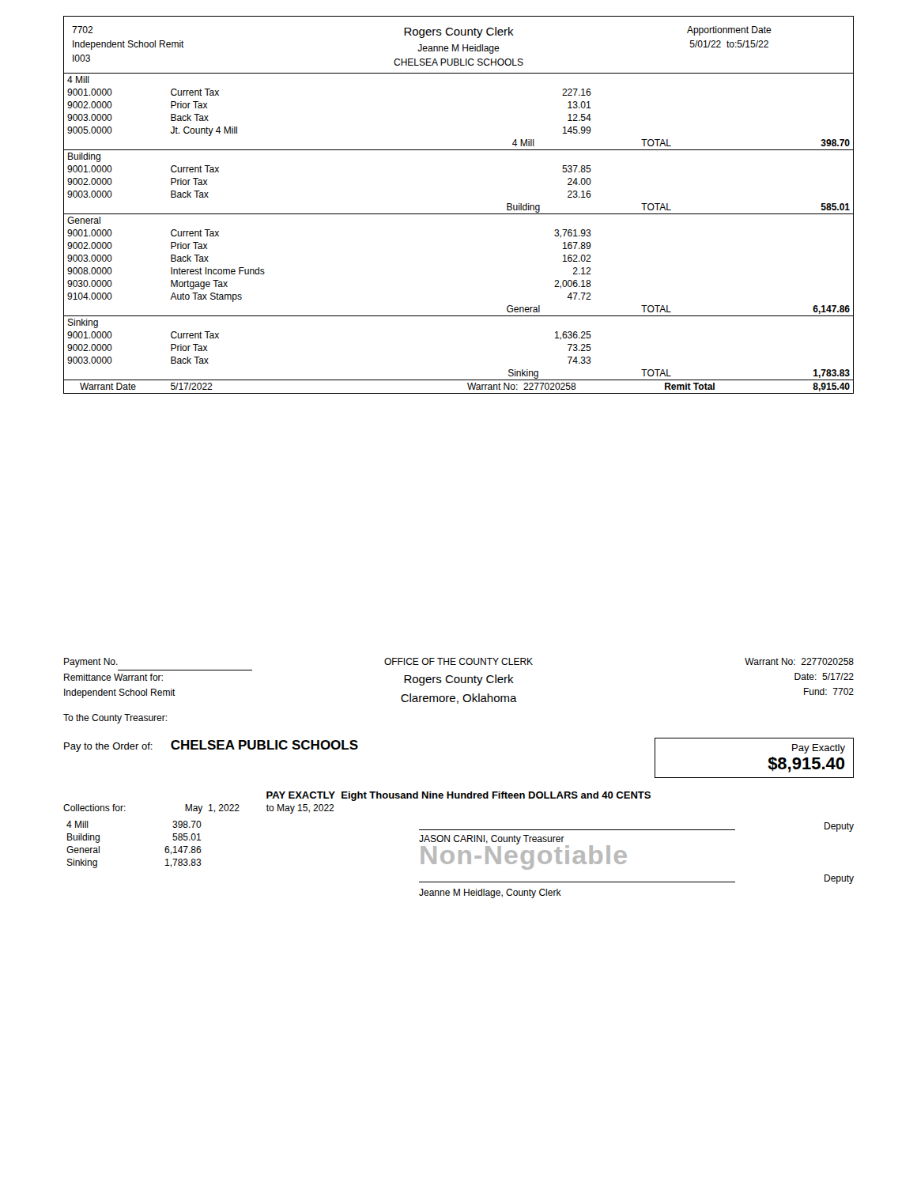7702
Independent School Remit
I003
Rogers County Clerk
Jeanne M Heidlage
CHELSEA PUBLIC SCHOOLS
Apportionment Date
5/01/22 to:5/15/22
| 4 Mill |
| 9001.0000 | Current Tax | 227.16 | | |
| 9002.0000 | Prior Tax | 13.01 | | |
| 9003.0000 | Back Tax | 12.54 | | |
| 9005.0000 | Jt. County 4 Mill | 145.99 | | |
| | | 4 Mill | TOTAL | 398.70 |
| Building |
| 9001.0000 | Current Tax | 537.85 | | |
| 9002.0000 | Prior Tax | 24.00 | | |
| 9003.0000 | Back Tax | 23.16 | | |
| | | Building | TOTAL | 585.01 |
| General |
| 9001.0000 | Current Tax | 3,761.93 | | |
| 9002.0000 | Prior Tax | 167.89 | | |
| 9003.0000 | Back Tax | 162.02 | | |
| 9008.0000 | Interest Income Funds | 2.12 | | |
| 9030.0000 | Mortgage Tax | 2,006.18 | | |
| 9104.0000 | Auto Tax Stamps | 47.72 | | |
| | | General | TOTAL | 6,147.86 |
| Sinking |
| 9001.0000 | Current Tax | 1,636.25 | | |
| 9002.0000 | Prior Tax | 73.25 | | |
| 9003.0000 | Back Tax | 74.33 | | |
| | | Sinking | TOTAL | 1,783.83 |
| Warrant Date | 5/17/2022 | Warrant No: 2277020258 | Remit Total | 8,915.40 |
Payment No.
Remittance Warrant for:
Independent School Remit
OFFICE OF THE COUNTY CLERK
Rogers County Clerk
Claremore, Oklahoma
Warrant No: 2277020258
Date: 5/17/22
Fund: 7702
To the County Treasurer:
Pay to the Order of: CHELSEA PUBLIC SCHOOLS
Pay Exactly
$8,915.40
PAY EXACTLY Eight Thousand Nine Hundred Fifteen DOLLARS and 40 CENTS
Collections for: May 1, 2022 to May 15, 2022
| 4 Mill | 398.70 |
| Building | 585.01 |
| General | 6,147.86 |
| Sinking | 1,783.83 |
Deputy
JASON CARINI, County Treasurer
Non-Negotiable
Deputy
Jeanne M Heidlage, County Clerk